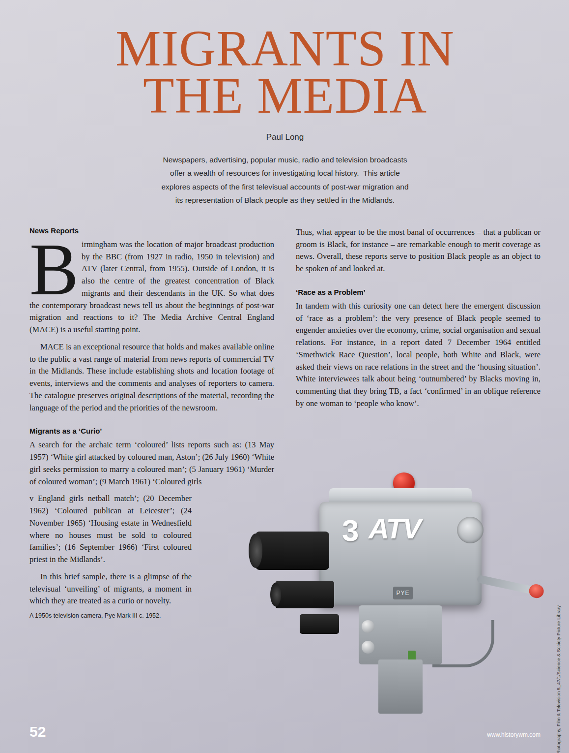MIGRANTS IN
THE MEDIA
Paul Long
Newspapers, advertising, popular music, radio and television broadcasts
offer a wealth of resources for investigating local history. This article
explores aspects of the first televisual accounts of post-war migration and
its representation of Black people as they settled in the Midlands.
News Reports
B
irmingham was the location of major broadcast production by the BBC (from 1927 in radio, 1950 in television) and ATV (later Central, from 1955). Outside of London, it is also the centre of the greatest concentration of Black migrants and their descendants in the UK. So what does the contemporary broadcast news tell us about the beginnings of post-war migration and reactions to it? The Media Archive Central England (MACE) is a useful starting point.
MACE is an exceptional resource that holds and makes available online to the public a vast range of material from news reports of commercial TV in the Midlands. These include establishing shots and location footage of events, interviews and the comments and analyses of reporters to camera. The catalogue preserves original descriptions of the material, recording the language of the period and the priorities of the newsroom.
Migrants as a ‘Curio’
A search for the archaic term ‘coloured’ lists reports such as: (13 May 1957) ‘White girl attacked by coloured man, Aston’; (26 July 1960) ‘White girl seeks permission to marry a coloured man’; (5 January 1961) ‘Murder of coloured woman’; (9 March 1961) ‘Coloured girls
v England girls netball match’; (20 December 1962) ‘Coloured publican at Leicester’; (24 November 1965) ‘Housing estate in Wednesfield where no houses must be sold to coloured families’; (16 September 1966) ‘First coloured priest in the Midlands’.
In this brief sample, there is a glimpse of the televisual ‘unveiling’ of migrants, a moment in which they are treated as a curio or novelty.
A 1950s television camera, Pye Mark III c. 1952.
Thus, what appear to be the most banal of occurrences – that a publican or groom is Black, for instance – are remarkable enough to merit coverage as news. Overall, these reports serve to position Black people as an object to be spoken of and looked at.
‘Race as a Problem’
In tandem with this curiosity one can detect here the emergent discussion of ‘race as a problem’: the very presence of Black people seemed to engender anxieties over the economy, crime, social organisation and sexual relations. For instance, in a report dated 7 December 1964 entitled ‘Smethwick Race Question’, local people, both White and Black, were asked their views on race relations in the street and the ‘housing situation’. White interviewees talk about being ‘outnumbered’ by Blacks moving in, commenting that they bring TB, a fact ‘confirmed’ in an oblique reference by one woman to ‘people who know’.
3
ATV
PYE
© National Museum of Photography, Film & Television 5_47/1/Science & Society Picture Library
52
www.historywm.com